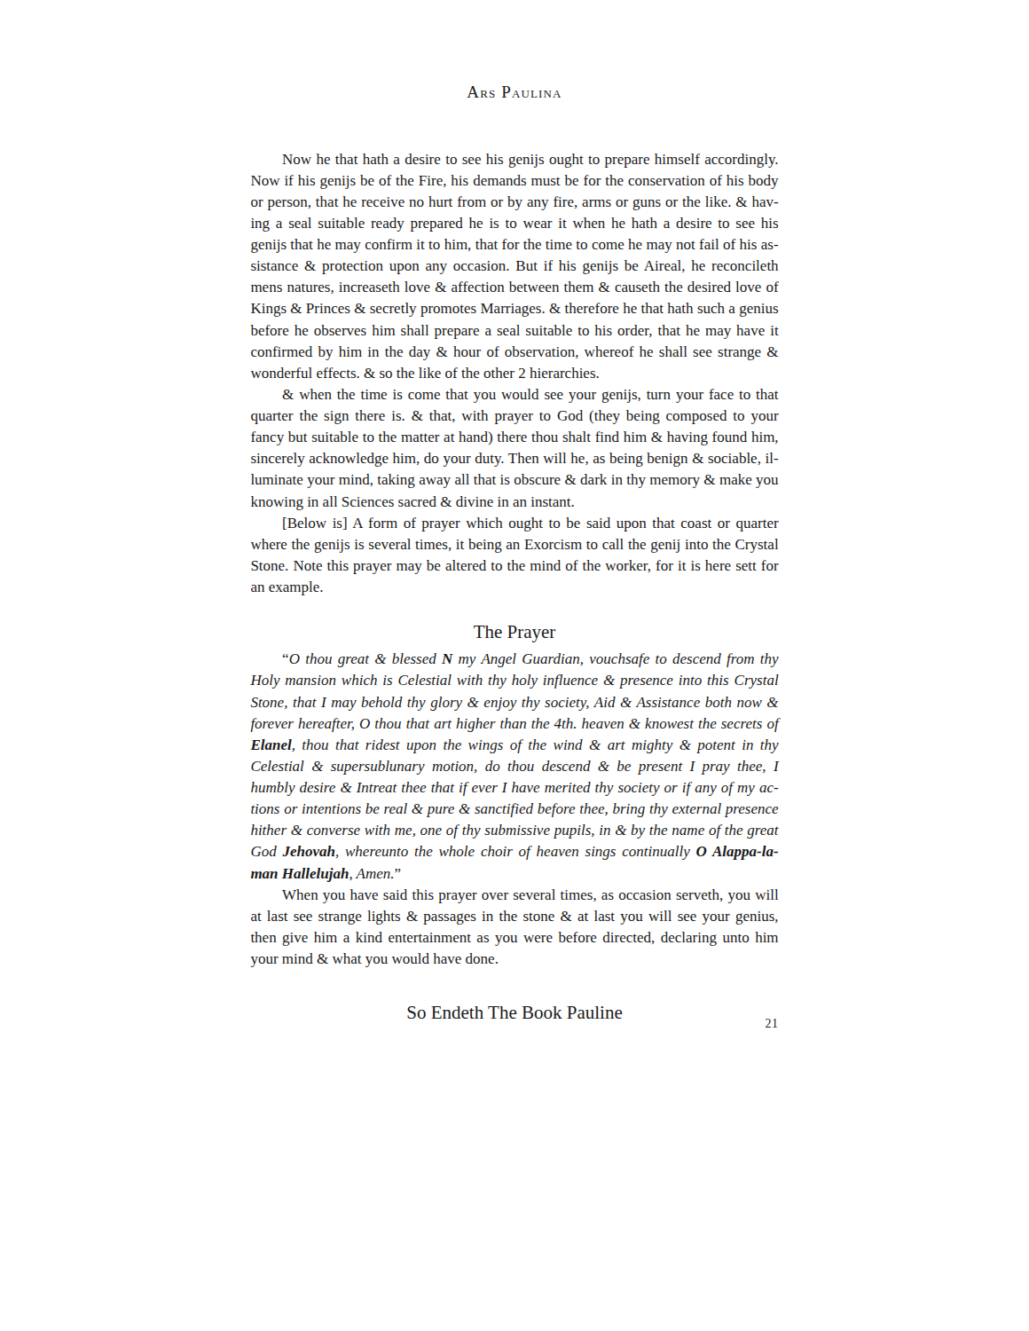Ars Paulina
Now he that hath a desire to see his genijs ought to prepare himself accordingly. Now if his genijs be of the Fire, his demands must be for the conservation of his body or person, that he receive no hurt from or by any fire, arms or guns or the like. & having a seal suitable ready prepared he is to wear it when he hath a desire to see his genijs that he may confirm it to him, that for the time to come he may not fail of his assistance & protection upon any occasion. But if his genijs be Aireal, he reconcileth mens natures, increaseth love & affection between them & causeth the desired love of Kings & Princes & secretly promotes Marriages. & therefore he that hath such a genius before he observes him shall prepare a seal suitable to his order, that he may have it confirmed by him in the day & hour of observation, whereof he shall see strange & wonderful effects. & so the like of the other 2 hierarchies.
& when the time is come that you would see your genijs, turn your face to that quarter the sign there is. & that, with prayer to God (they being composed to your fancy but suitable to the matter at hand) there thou shalt find him & having found him, sincerely acknowledge him, do your duty. Then will he, as being benign & sociable, illuminate your mind, taking away all that is obscure & dark in thy memory & make you knowing in all Sciences sacred & divine in an instant.
[Below is] A form of prayer which ought to be said upon that coast or quarter where the genijs is several times, it being an Exorcism to call the genij into the Crystal Stone. Note this prayer may be altered to the mind of the worker, for it is here sett for an example.
The Prayer
“O thou great & blessed N my Angel Guardian, vouchsafe to descend from thy Holy mansion which is Celestial with thy holy influence & presence into this Crystal Stone, that I may behold thy glory & enjoy thy society, Aid & Assistance both now & forever hereafter, O thou that art higher than the 4th. heaven & knowest the secrets of Elanel, thou that ridest upon the wings of the wind & art mighty & potent in thy Celestial & supersublunary motion, do thou descend & be present I pray thee, I humbly desire & Intreat thee that if ever I have merited thy society or if any of my actions or intentions be real & pure & sanctified before thee, bring thy external presence hither & converse with me, one of thy submissive pupils, in & by the name of the great God Jehovah, whereunto the whole choir of heaven sings continually O Alappa-la-man Hallelujah, Amen.”
When you have said this prayer over several times, as occasion serveth, you will at last see strange lights & passages in the stone & at last you will see your genius, then give him a kind entertainment as you were before directed, declaring unto him your mind & what you would have done.
So Endeth The Book Pauline
21